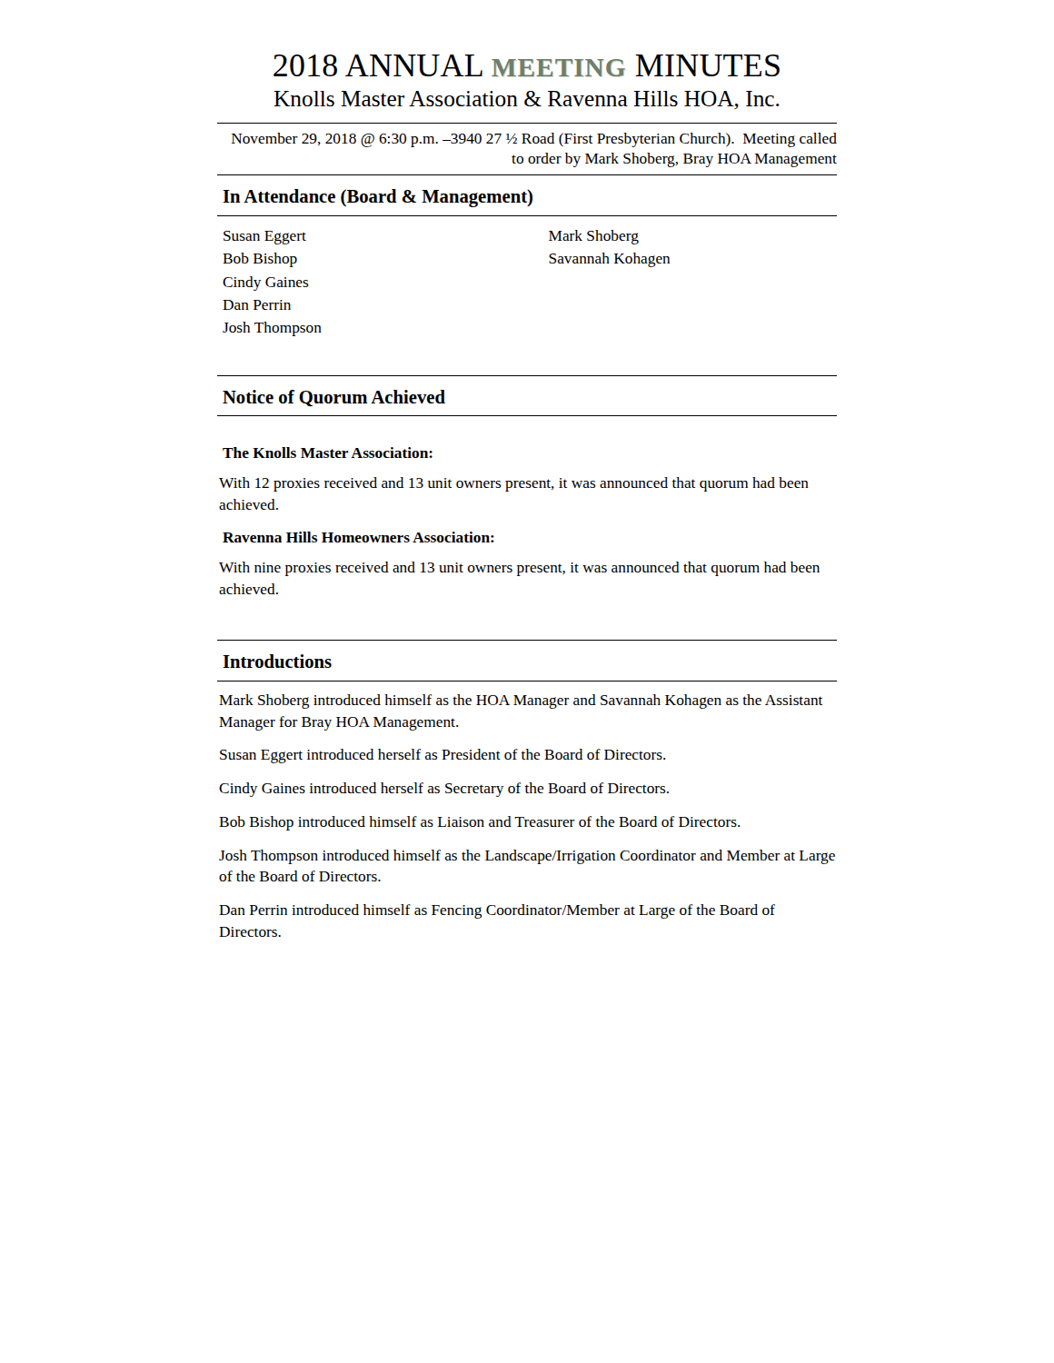2018 ANNUAL MEETING MINUTES
Knolls Master Association & Ravenna Hills HOA, Inc.
November 29, 2018 @ 6:30 p.m. –3940 27 ½ Road (First Presbyterian Church). Meeting called to order by Mark Shoberg, Bray HOA Management
In Attendance (Board & Management)
Susan Eggert
Bob Bishop
Cindy Gaines
Dan Perrin
Josh Thompson
Mark Shoberg
Savannah Kohagen
Notice of Quorum Achieved
The Knolls Master Association:
With 12 proxies received and 13 unit owners present, it was announced that quorum had been achieved.
Ravenna Hills Homeowners Association:
With nine proxies received and 13 unit owners present, it was announced that quorum had been achieved.
Introductions
Mark Shoberg introduced himself as the HOA Manager and Savannah Kohagen as the Assistant Manager for Bray HOA Management.
Susan Eggert introduced herself as President of the Board of Directors.
Cindy Gaines introduced herself as Secretary of the Board of Directors.
Bob Bishop introduced himself as Liaison and Treasurer of the Board of Directors.
Josh Thompson introduced himself as the Landscape/Irrigation Coordinator and Member at Large of the Board of Directors.
Dan Perrin introduced himself as Fencing Coordinator/Member at Large of the Board of Directors.